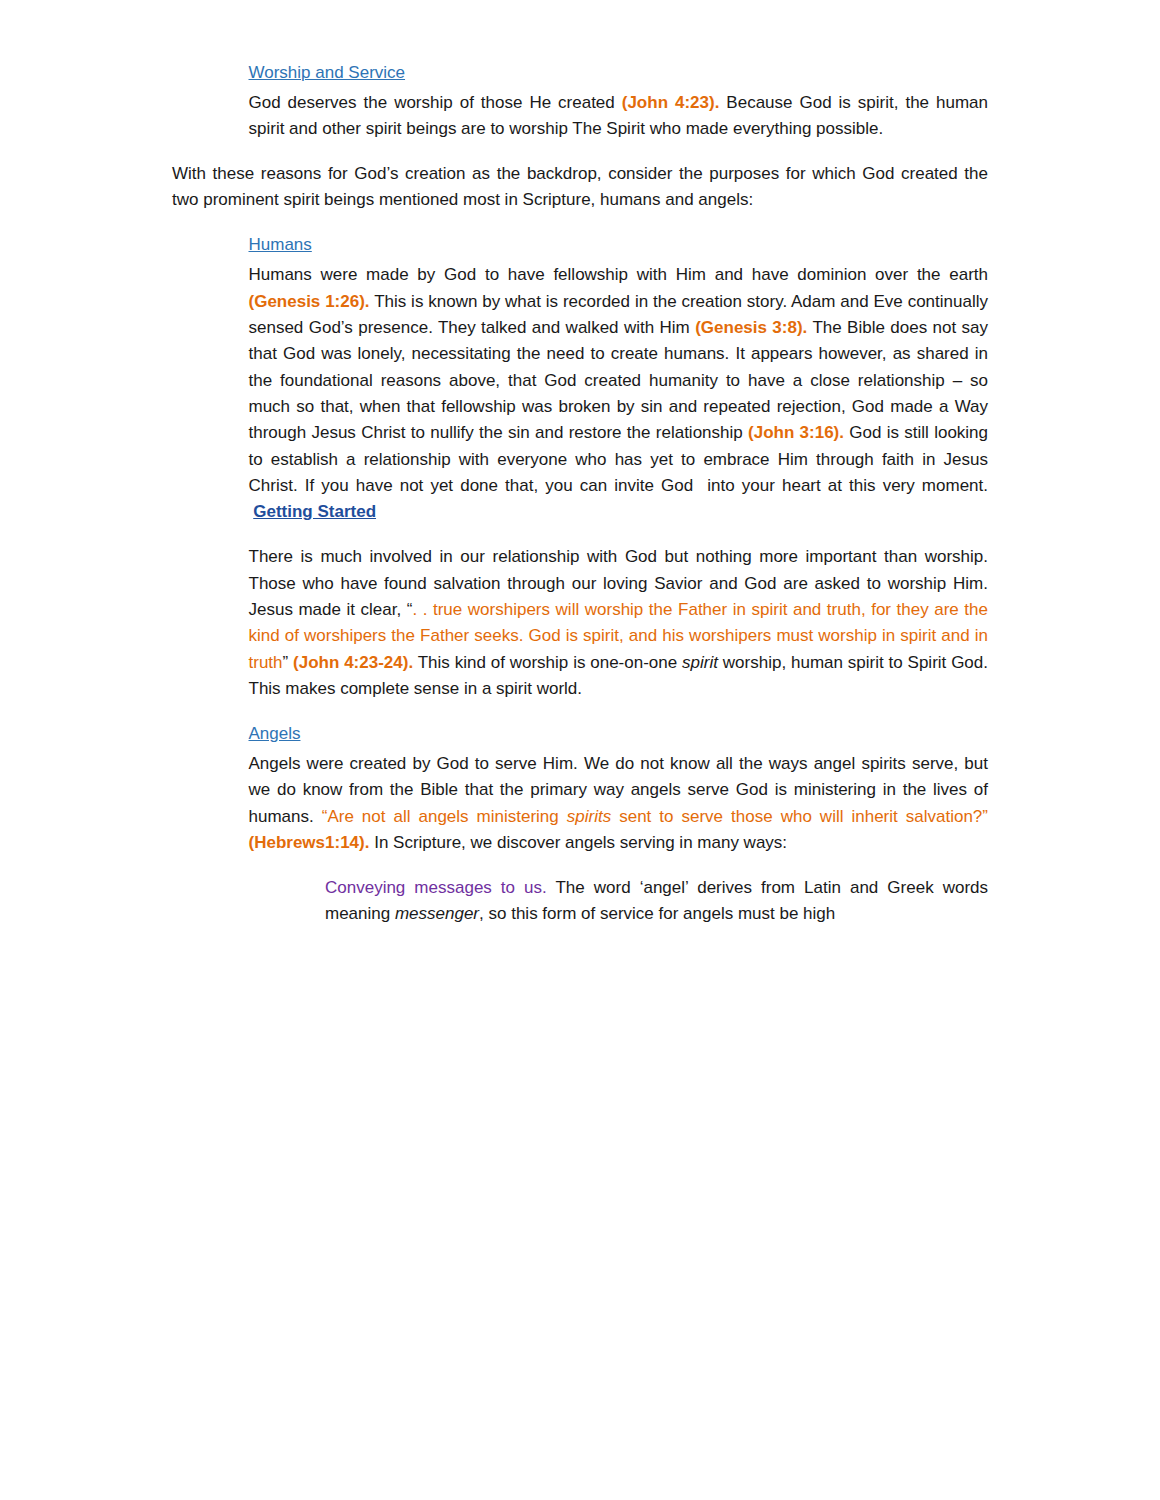Worship and Service
God deserves the worship of those He created (John 4:23). Because God is spirit, the human spirit and other spirit beings are to worship The Spirit who made everything possible.
With these reasons for God’s creation as the backdrop, consider the purposes for which God created the two prominent spirit beings mentioned most in Scripture, humans and angels:
Humans
Humans were made by God to have fellowship with Him and have dominion over the earth (Genesis 1:26). This is known by what is recorded in the creation story. Adam and Eve continually sensed God’s presence. They talked and walked with Him (Genesis 3:8). The Bible does not say that God was lonely, necessitating the need to create humans. It appears however, as shared in the foundational reasons above, that God created humanity to have a close relationship – so much so that, when that fellowship was broken by sin and repeated rejection, God made a Way through Jesus Christ to nullify the sin and restore the relationship (John 3:16). God is still looking to establish a relationship with everyone who has yet to embrace Him through faith in Jesus Christ. If you have not yet done that, you can invite God into your heart at this very moment. Getting Started
There is much involved in our relationship with God but nothing more important than worship. Those who have found salvation through our loving Savior and God are asked to worship Him. Jesus made it clear, “. . true worshipers will worship the Father in spirit and truth, for they are the kind of worshipers the Father seeks. God is spirit, and his worshipers must worship in spirit and in truth” (John 4:23-24). This kind of worship is one-on-one spirit worship, human spirit to Spirit God. This makes complete sense in a spirit world.
Angels
Angels were created by God to serve Him. We do not know all the ways angel spirits serve, but we do know from the Bible that the primary way angels serve God is ministering in the lives of humans. “Are not all angels ministering spirits sent to serve those who will inherit salvation?” (Hebrews1:14). In Scripture, we discover angels serving in many ways:
Conveying messages to us. The word ‘angel’ derives from Latin and Greek words meaning messenger, so this form of service for angels must be high